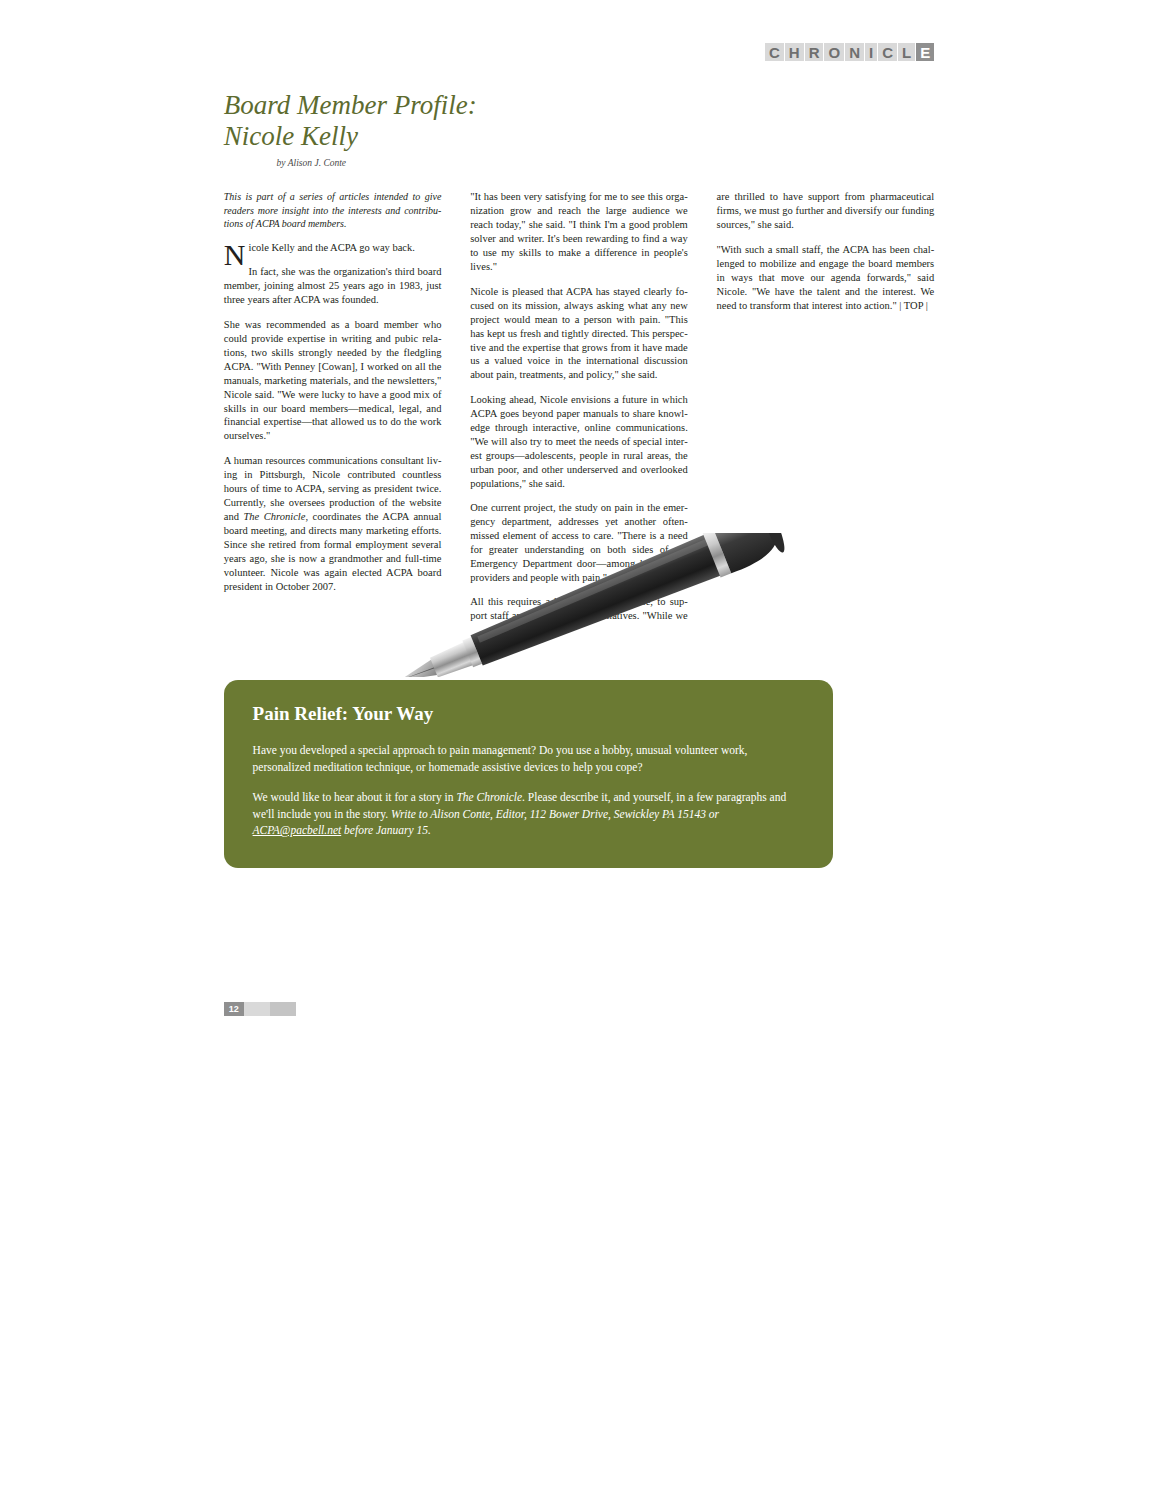CHRONICLE
Board Member Profile:
Nicole Kelly
by Alison J. Conte
This is part of a series of articles intended to give readers more insight into the interests and contributions of ACPA board members.
Nicole Kelly and the ACPA go way back.
In fact, she was the organization's third board member, joining almost 25 years ago in 1983, just three years after ACPA was founded.
She was recommended as a board member who could provide expertise in writing and pubic relations, two skills strongly needed by the fledgling ACPA. "With Penney [Cowan], I worked on all the manuals, marketing materials, and the newsletters," Nicole said. "We were lucky to have a good mix of skills in our board members—medical, legal, and financial expertise—that allowed us to do the work ourselves."
A human resources communications consultant living in Pittsburgh, Nicole contributed countless hours of time to ACPA, serving as president twice. Currently, she oversees production of the website and The Chronicle, coordinates the ACPA annual board meeting, and directs many marketing efforts. Since she retired from formal employment several years ago, she is now a grandmother and full-time volunteer. Nicole was again elected ACPA board president in October 2007.
"It has been very satisfying for me to see this organization grow and reach the large audience we reach today," she said. "I think I'm a good problem solver and writer. It's been rewarding to find a way to use my skills to make a difference in people's lives."
Nicole is pleased that ACPA has stayed clearly focused on its mission, always asking what any new project would mean to a person with pain. "This has kept us fresh and tightly directed. This perspective and the expertise that grows from it have made us a valued voice in the international discussion about pain, treatments, and policy," she said.
Looking ahead, Nicole envisions a future in which ACPA goes beyond paper manuals to share knowledge through interactive, online communications. "We will also try to meet the needs of special interest groups—adolescents, people in rural areas, the urban poor, and other underserved and overlooked populations," she said.
One current project, the study on pain in the emergency department, addresses yet another often-missed element of access to care. "There is a need for greater understanding on both sides of the Emergency Department door—among health care providers and people with pain," said Nicole.
All this requires a broader financial base, to support staff and new electronic initiatives. "While we are thrilled to have support from pharmaceutical firms, we must go further and diversify our funding sources," she said.
"With such a small staff, the ACPA has been challenged to mobilize and engage the board members in ways that move our agenda forwards," said Nicole. "We have the talent and the interest. We need to transform that interest into action." | TOP |
Pain Relief: Your Way
Have you developed a special approach to pain management? Do you use a hobby, unusual volunteer work, personalized meditation technique, or homemade assistive devices to help you cope?
We would like to hear about it for a story in The Chronicle. Please describe it, and yourself, in a few paragraphs and we'll include you in the story. Write to Alison Conte, Editor, 112 Bower Drive, Sewickley PA 15143 or ACPA@pacbell.net before January 15.
12